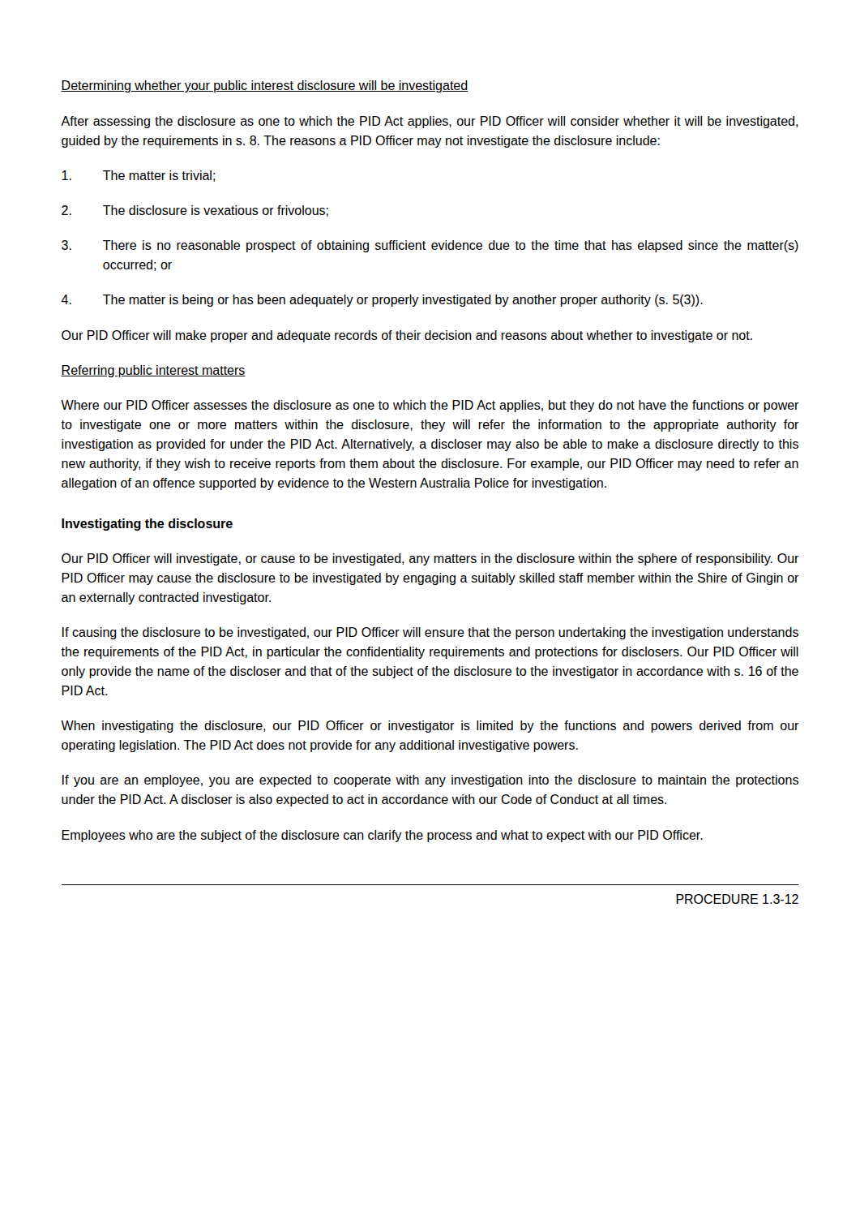Determining whether your public interest disclosure will be investigated
After assessing the disclosure as one to which the PID Act applies, our PID Officer will consider whether it will be investigated, guided by the requirements in s. 8. The reasons a PID Officer may not investigate the disclosure include:
The matter is trivial;
The disclosure is vexatious or frivolous;
There is no reasonable prospect of obtaining sufficient evidence due to the time that has elapsed since the matter(s) occurred; or
The matter is being or has been adequately or properly investigated by another proper authority (s. 5(3)).
Our PID Officer will make proper and adequate records of their decision and reasons about whether to investigate or not.
Referring public interest matters
Where our PID Officer assesses the disclosure as one to which the PID Act applies, but they do not have the functions or power to investigate one or more matters within the disclosure, they will refer the information to the appropriate authority for investigation as provided for under the PID Act. Alternatively, a discloser may also be able to make a disclosure directly to this new authority, if they wish to receive reports from them about the disclosure. For example, our PID Officer may need to refer an allegation of an offence supported by evidence to the Western Australia Police for investigation.
Investigating the disclosure
Our PID Officer will investigate, or cause to be investigated, any matters in the disclosure within the sphere of responsibility. Our PID Officer may cause the disclosure to be investigated by engaging a suitably skilled staff member within the Shire of Gingin or an externally contracted investigator.
If causing the disclosure to be investigated, our PID Officer will ensure that the person undertaking the investigation understands the requirements of the PID Act, in particular the confidentiality requirements and protections for disclosers. Our PID Officer will only provide the name of the discloser and that of the subject of the disclosure to the investigator in accordance with s. 16 of the PID Act.
When investigating the disclosure, our PID Officer or investigator is limited by the functions and powers derived from our operating legislation. The PID Act does not provide for any additional investigative powers.
If you are an employee, you are expected to cooperate with any investigation into the disclosure to maintain the protections under the PID Act. A discloser is also expected to act in accordance with our Code of Conduct at all times.
Employees who are the subject of the disclosure can clarify the process and what to expect with our PID Officer.
PROCEDURE 1.3-12